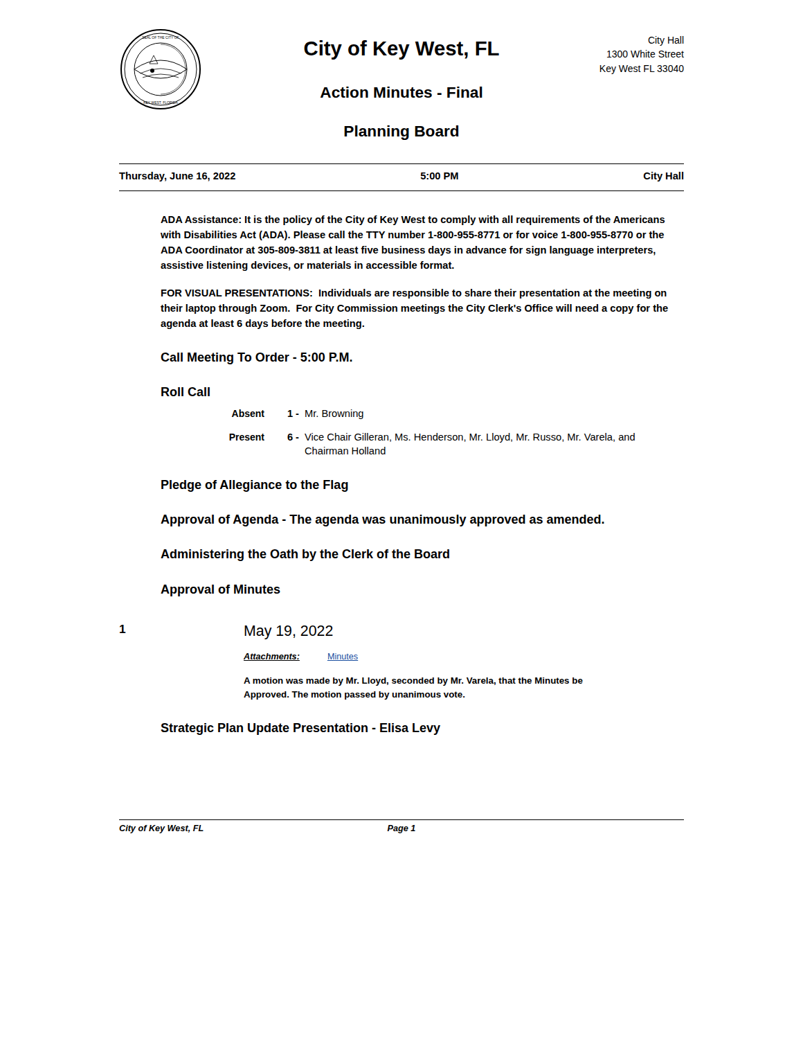SEAL OF THE CITY OF KEY WEST, FLORIDA
City Hall
1300 White Street
Key West FL 33040
City of Key West, FL
Action Minutes - Final
Planning Board
Thursday, June 16, 2022 5:00 PM City Hall
ADA Assistance: It is the policy of the City of Key West to comply with all requirements of the Americans with Disabilities Act (ADA). Please call the TTY number 1-800-955-8771 or for voice 1-800-955-8770 or the ADA Coordinator at 305-809-3811 at least five business days in advance for sign language interpreters, assistive listening devices, or materials in accessible format.
FOR VISUAL PRESENTATIONS: Individuals are responsible to share their presentation at the meeting on their laptop through Zoom. For City Commission meetings the City Clerk's Office will need a copy for the agenda at least 6 days before the meeting.
Call Meeting To Order - 5:00 P.M.
Roll Call
Absent
1 -
Mr. Browning
Present
6 -
Vice Chair Gilleran, Ms. Henderson, Mr. Lloyd, Mr. Russo, Mr. Varela, and Chairman Holland
Pledge of Allegiance to the Flag
Approval of Agenda - The agenda was unanimously approved as amended.
Administering the Oath by the Clerk of the Board
Approval of Minutes
1
May 19, 2022
Attachments: Minutes
A motion was made by Mr. Lloyd, seconded by Mr. Varela, that the Minutes be Approved. The motion passed by unanimous vote.
Strategic Plan Update Presentation - Elisa Levy
City of Key West, FL Page 1